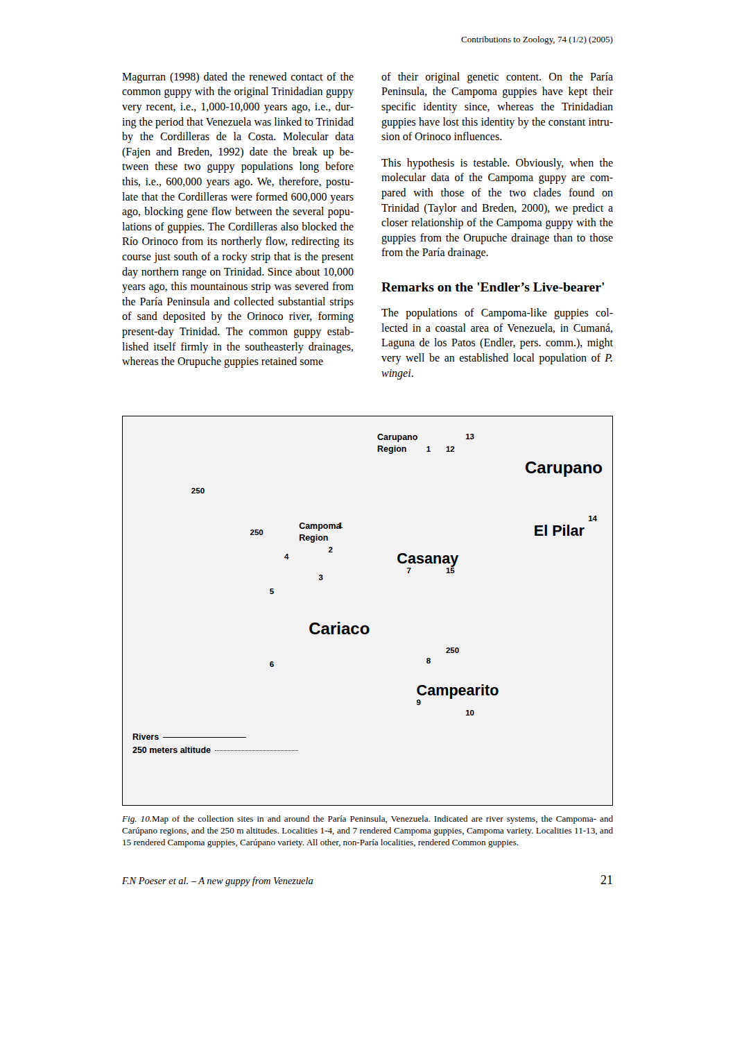Contributions to Zoology, 74 (1/2) (2005)
Magurran (1998) dated the renewed contact of the common guppy with the original Trinidadian guppy very recent, i.e., 1,000-10,000 years ago, i.e., during the period that Venezuela was linked to Trinidad by the Cordilleras de la Costa. Molecular data (Fajen and Breden, 1992) date the break up between these two guppy populations long before this, i.e., 600,000 years ago. We, therefore, postulate that the Cordilleras were formed 600,000 years ago, blocking gene flow between the several populations of guppies. The Cordilleras also blocked the Río Orinoco from its northerly flow, redirecting its course just south of a rocky strip that is the present day northern range on Trinidad. Since about 10,000 years ago, this mountainous strip was severed from the Paría Peninsula and collected substantial strips of sand deposited by the Orinoco river, forming present-day Trinidad. The common guppy established itself firmly in the southeasterly drainages, whereas the Orupuche guppies retained some
of their original genetic content. On the Paría Peninsula, the Campoma guppies have kept their specific identity since, whereas the Trinidadian guppies have lost this identity by the constant intrusion of Orinoco influences.
This hypothesis is testable. Obviously, when the molecular data of the Campoma guppy are compared with those of the two clades found on Trinidad (Taylor and Breden, 2000), we predict a closer relationship of the Campoma guppy with the guppies from the Orupuche drainage than to those from the Paría drainage.
Remarks on the 'Endler’s Live-bearer'
The populations of Campoma-like guppies collected in a coastal area of Venezuela, in Cumaná, Laguna de los Patos (Endler, pers. comm.), might very well be an established local population of P. wingei.
Carupano
Region Carupano El Pilar Campoma
Region Casanay Cariaco Campearito 1 12 13 14 1 2 3 4 5 6 7 8 9 10 15 250 250 250
Rivers
250 meters altitude
Fig. 10. Map of the collection sites in and around the Paría Peninsula, Venezuela. Indicated are river systems, the Campoma- and Carúpano regions, and the 250 m altitudes. Localities 1-4, and 7 rendered Campoma guppies, Campoma variety. Localities 11-13, and 15 rendered Campoma guppies, Carúpano variety. All other, non-Paría localities, rendered Common guppies.
F.N Poeser et al. – A new guppy from Venezuela 21